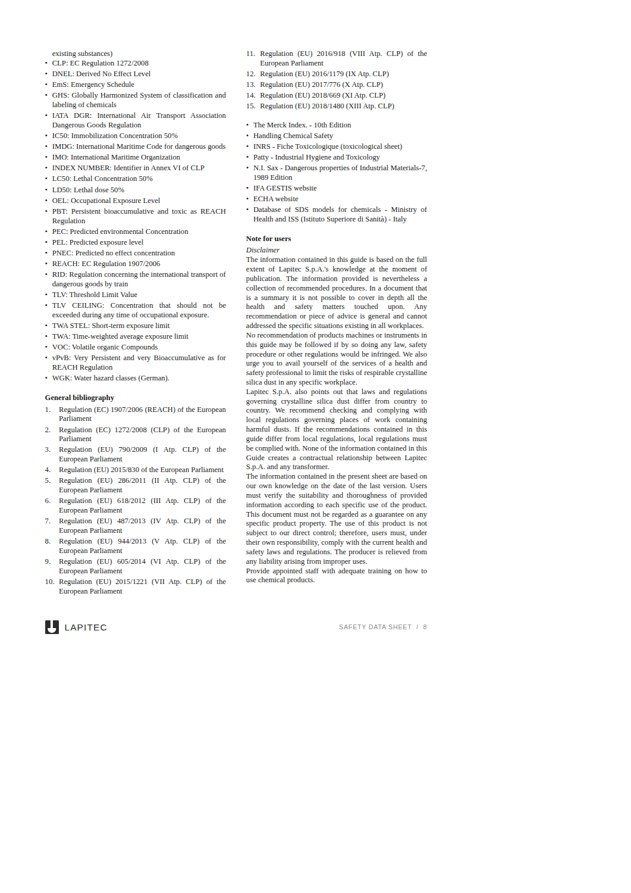existing substances)
CLP: EC Regulation 1272/2008
DNEL: Derived No Effect Level
EmS: Emergency Schedule
GHS: Globally Harmonized System of classification and labeling of chemicals
IATA DGR: International Air Transport Association Dangerous Goods Regulation
IC50: Immobilization Concentration 50%
IMDG: International Maritime Code for dangerous goods
IMO: International Maritime Organization
INDEX NUMBER: Identifier in Annex VI of CLP
LC50: Lethal Concentration 50%
LD50: Lethal dose 50%
OEL: Occupational Exposure Level
PBT: Persistent bioaccumulative and toxic as REACH Regulation
PEC: Predicted environmental Concentration
PEL: Predicted exposure level
PNEC: Predicted no effect concentration
REACH: EC Regulation 1907/2006
RID: Regulation concerning the international transport of dangerous goods by train
TLV: Threshold Limit Value
TLV CEILING: Concentration that should not be exceeded during any time of occupational exposure.
TWA STEL: Short-term exposure limit
TWA: Time-weighted average exposure limit
VOC: Volatile organic Compounds
vPvB: Very Persistent and very Bioaccumulative as for REACH Regulation
WGK: Water hazard classes (German).
General bibliography
Regulation (EC) 1907/2006 (REACH) of the European Parliament
Regulation (EC) 1272/2008 (CLP) of the European Parliament
Regulation (EU) 790/2009 (I Atp. CLP) of the European Parliament
Regulation (EU) 2015/830 of the European Parliament
Regulation (EU) 286/2011 (II Atp. CLP) of the European Parliament
Regulation (EU) 618/2012 (III Atp. CLP) of the European Parliament
Regulation (EU) 487/2013 (IV Atp. CLP) of the European Parliament
Regulation (EU) 944/2013 (V Atp. CLP) of the European Parliament
Regulation (EU) 605/2014 (VI Atp. CLP) of the European Parliament
Regulation (EU) 2015/1221 (VII Atp. CLP) of the European Parliament
Regulation (EU) 2016/918 (VIII Atp. CLP) of the European Parliament
Regulation (EU) 2016/1179 (IX Atp. CLP)
Regulation (EU) 2017/776 (X Atp. CLP)
Regulation (EU) 2018/669 (XI Atp. CLP)
Regulation (EU) 2018/1480 (XIII Atp. CLP)
The Merck Index. - 10th Edition
Handling Chemical Safety
INRS - Fiche Toxicologique (toxicological sheet)
Patty - Industrial Hygiene and Toxicology
N.I. Sax - Dangerous properties of Industrial Materials-7, 1989 Edition
IFA GESTIS website
ECHA website
Database of SDS models for chemicals - Ministry of Health and ISS (Istituto Superiore di Sanità) - Italy
Note for users
Disclaimer
The information contained in this guide is based on the full extent of Lapitec S.p.A.'s knowledge at the moment of publication. The information provided is nevertheless a collection of recommended procedures. In a document that is a summary it is not possible to cover in depth all the health and safety matters touched upon. Any recommendation or piece of advice is general and cannot addressed the specific situations existing in all workplaces.
No recommendation of products machines or instruments in this guide may be followed if by so doing any law, safety procedure or other regulations would be infringed. We also urge you to avail yourself of the services of a health and safety professional to limit the risks of respirable crystalline silica dust in any specific workplace.
Lapitec S.p.A. also points out that laws and regulations governing crystalline silica dust differ from country to country. We recommend checking and complying with local regulations governing places of work containing harmful dusts. If the recommendations contained in this guide differ from local regulations, local regulations must be complied with. None of the information contained in this Guide creates a contractual relationship between Lapitec S.p.A. and any transformer.
The information contained in the present sheet are based on our own knowledge on the date of the last version. Users must verify the suitability and thoroughness of provided information according to each specific use of the product. This document must not be regarded as a guarantee on any specific product property. The use of this product is not subject to our direct control; therefore, users must, under their own responsibility, comply with the current health and safety laws and regulations. The producer is relieved from any liability arising from improper uses.
Provide appointed staff with adequate training on how to use chemical products.
LAPITEC
SAFETY DATA SHEET / 8